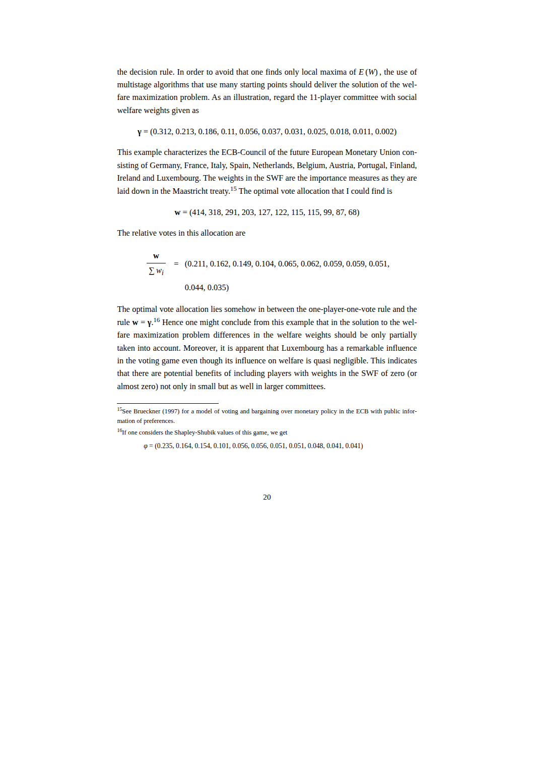the decision rule. In order to avoid that one finds only local maxima of E (W) , the use of multistage algorithms that use many starting points should deliver the solution of the welfare maximization problem. As an illustration, regard the 11-player committee with social welfare weights given as
γ = (0.312, 0.213, 0.186, 0.11, 0.056, 0.037, 0.031, 0.025, 0.018, 0.011, 0.002)
This example characterizes the ECB-Council of the future European Monetary Union consisting of Germany, France, Italy, Spain, Netherlands, Belgium, Austria, Portugal, Finland, Ireland and Luxembourg. The weights in the SWF are the importance measures as they are laid down in the Maastricht treaty.15 The optimal vote allocation that I could find is
w = (414, 318, 291, 203, 127, 122, 115, 115, 99, 87, 68)
The relative votes in this allocation are
w∑ wi = (0.211, 0.162, 0.149, 0.104, 0.065, 0.062, 0.059, 0.059, 0.051,
0.044, 0.035)
The optimal vote allocation lies somehow in between the one-player-one-vote rule and the rule w = γ.16 Hence one might conclude from this example that in the solution to the welfare maximization problem differences in the welfare weights should be only partially taken into account. Moreover, it is apparent that Luxembourg has a remarkable influence in the voting game even though its influence on welfare is quasi negligible. This indicates that there are potential benefits of including players with weights in the SWF of zero (or almost zero) not only in small but as well in larger committees.
15 See Brueckner (1997) for a model of voting and bargaining over monetary policy in the ECB with public information of preferences.
16 If one considers the Shapley-Shubik values of this game, we get
φ = (0.235, 0.164, 0.154, 0.101, 0.056, 0.056, 0.051, 0.051, 0.048, 0.041, 0.041)
20